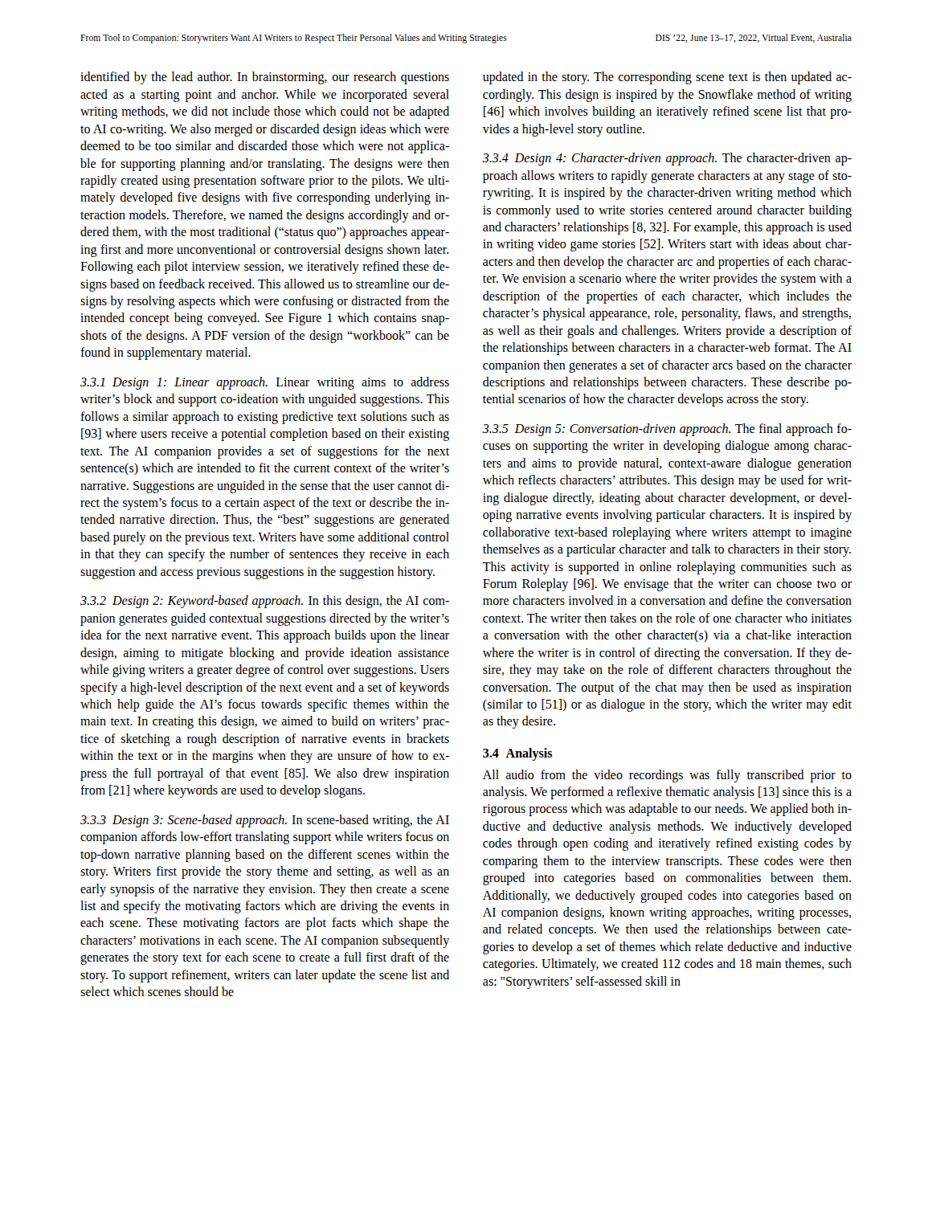From Tool to Companion: Storywriters Want AI Writers to Respect Their Personal Values and Writing Strategies DIS ’22, June 13–17, 2022, Virtual Event, Australia
identified by the lead author. In brainstorming, our research questions acted as a starting point and anchor. While we incorporated several writing methods, we did not include those which could not be adapted to AI co-writing. We also merged or discarded design ideas which were deemed to be too similar and discarded those which were not applicable for supporting planning and/or translating. The designs were then rapidly created using presentation software prior to the pilots. We ultimately developed five designs with five corresponding underlying interaction models. Therefore, we named the designs accordingly and ordered them, with the most traditional (“status quo”) approaches appearing first and more unconventional or controversial designs shown later. Following each pilot interview session, we iteratively refined these designs based on feedback received. This allowed us to streamline our designs by resolving aspects which were confusing or distracted from the intended concept being conveyed. See Figure 1 which contains snapshots of the designs. A PDF version of the design “workbook” can be found in supplementary material.
3.3.1 Design 1: Linear approach. Linear writing aims to address writer’s block and support co-ideation with unguided suggestions. This follows a similar approach to existing predictive text solutions such as [93] where users receive a potential completion based on their existing text. The AI companion provides a set of suggestions for the next sentence(s) which are intended to fit the current context of the writer’s narrative. Suggestions are unguided in the sense that the user cannot direct the system’s focus to a certain aspect of the text or describe the intended narrative direction. Thus, the “best” suggestions are generated based purely on the previous text. Writers have some additional control in that they can specify the number of sentences they receive in each suggestion and access previous suggestions in the suggestion history.
3.3.2 Design 2: Keyword-based approach. In this design, the AI companion generates guided contextual suggestions directed by the writer’s idea for the next narrative event. This approach builds upon the linear design, aiming to mitigate blocking and provide ideation assistance while giving writers a greater degree of control over suggestions. Users specify a high-level description of the next event and a set of keywords which help guide the AI’s focus towards specific themes within the main text. In creating this design, we aimed to build on writers’ practice of sketching a rough description of narrative events in brackets within the text or in the margins when they are unsure of how to express the full portrayal of that event [85]. We also drew inspiration from [21] where keywords are used to develop slogans.
3.3.3 Design 3: Scene-based approach. In scene-based writing, the AI companion affords low-effort translating support while writers focus on top-down narrative planning based on the different scenes within the story. Writers first provide the story theme and setting, as well as an early synopsis of the narrative they envision. They then create a scene list and specify the motivating factors which are driving the events in each scene. These motivating factors are plot facts which shape the characters’ motivations in each scene. The AI companion subsequently generates the story text for each scene to create a full first draft of the story. To support refinement, writers can later update the scene list and select which scenes should be
updated in the story. The corresponding scene text is then updated accordingly. This design is inspired by the Snowflake method of writing [46] which involves building an iteratively refined scene list that provides a high-level story outline.
3.3.4 Design 4: Character-driven approach. The character-driven approach allows writers to rapidly generate characters at any stage of storywriting. It is inspired by the character-driven writing method which is commonly used to write stories centered around character building and characters’ relationships [8, 32]. For example, this approach is used in writing video game stories [52]. Writers start with ideas about characters and then develop the character arc and properties of each character. We envision a scenario where the writer provides the system with a description of the properties of each character, which includes the character’s physical appearance, role, personality, flaws, and strengths, as well as their goals and challenges. Writers provide a description of the relationships between characters in a character-web format. The AI companion then generates a set of character arcs based on the character descriptions and relationships between characters. These describe potential scenarios of how the character develops across the story.
3.3.5 Design 5: Conversation-driven approach. The final approach focuses on supporting the writer in developing dialogue among characters and aims to provide natural, context-aware dialogue generation which reflects characters’ attributes. This design may be used for writing dialogue directly, ideating about character development, or developing narrative events involving particular characters. It is inspired by collaborative text-based roleplaying where writers attempt to imagine themselves as a particular character and talk to characters in their story. This activity is supported in online roleplaying communities such as Forum Roleplay [96]. We envisage that the writer can choose two or more characters involved in a conversation and define the conversation context. The writer then takes on the role of one character who initiates a conversation with the other character(s) via a chat-like interaction where the writer is in control of directing the conversation. If they desire, they may take on the role of different characters throughout the conversation. The output of the chat may then be used as inspiration (similar to [51]) or as dialogue in the story, which the writer may edit as they desire.
3.4 Analysis
All audio from the video recordings was fully transcribed prior to analysis. We performed a reflexive thematic analysis [13] since this is a rigorous process which was adaptable to our needs. We applied both inductive and deductive analysis methods. We inductively developed codes through open coding and iteratively refined existing codes by comparing them to the interview transcripts. These codes were then grouped into categories based on commonalities between them. Additionally, we deductively grouped codes into categories based on AI companion designs, known writing approaches, writing processes, and related concepts. We then used the relationships between categories to develop a set of themes which relate deductive and inductive categories. Ultimately, we created 112 codes and 18 main themes, such as: "Storywriters’ self-assessed skill in